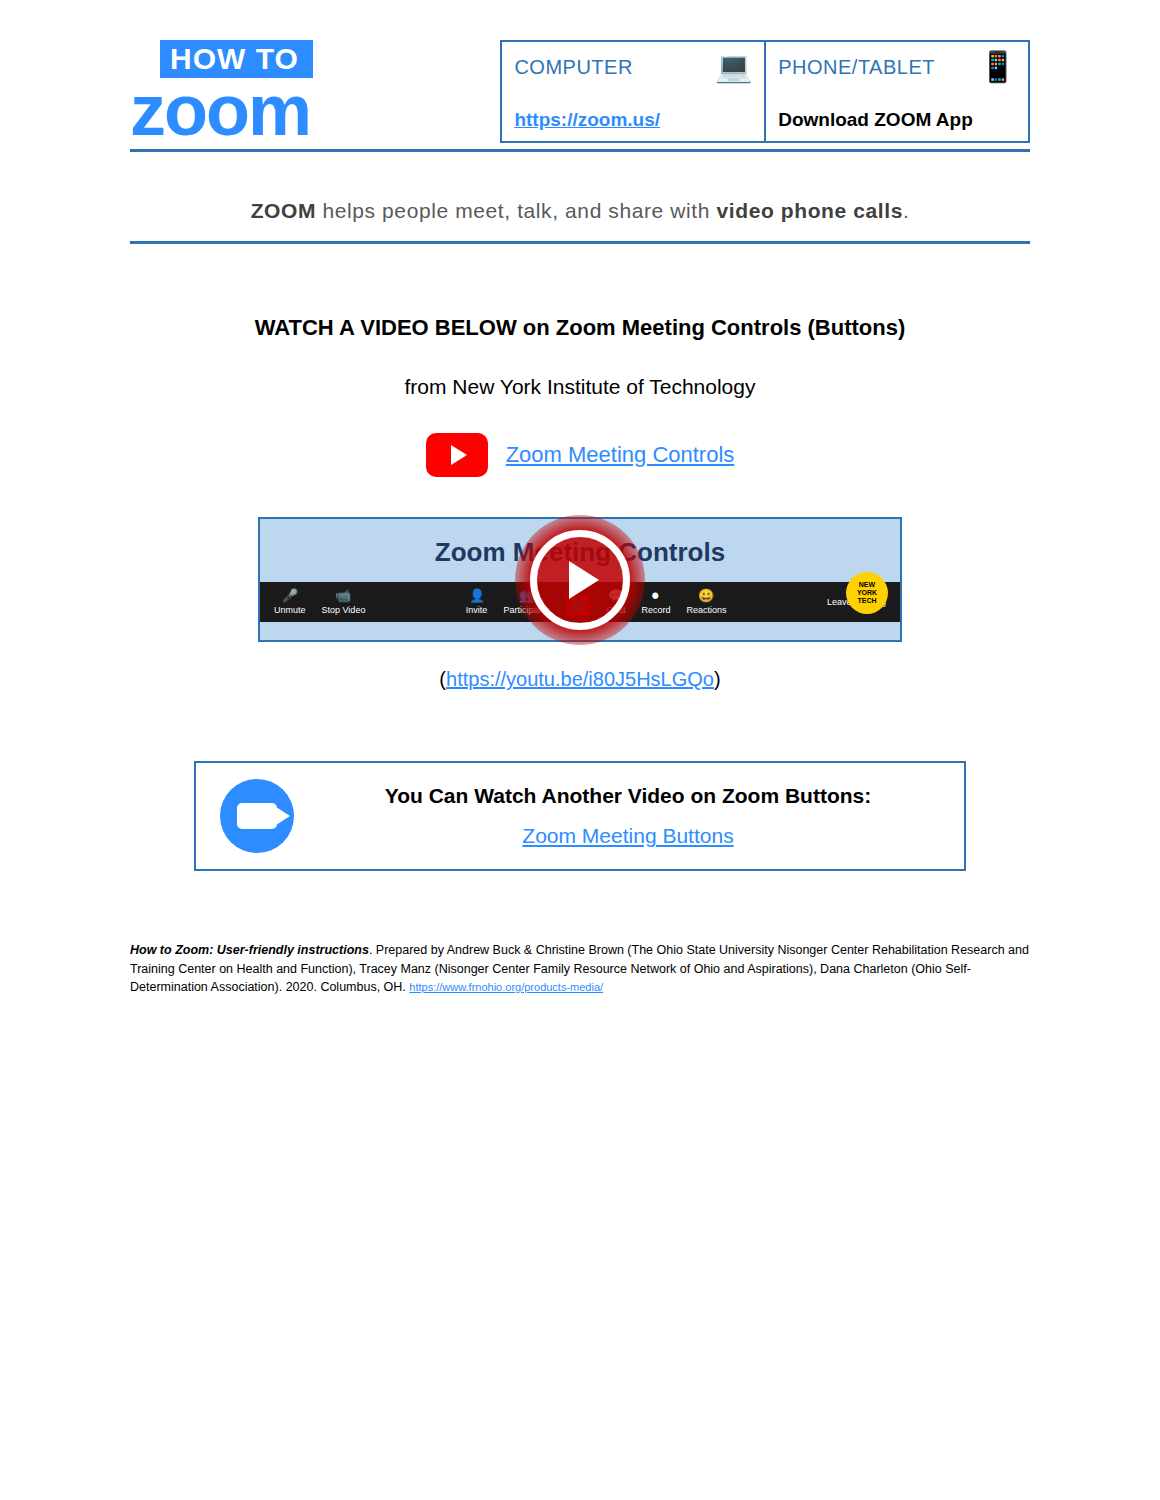HOW TO
zoom
COMPUTER 💻
https://zoom.us/
PHONE/TABLET 📱
Download ZOOM App
ZOOM helps people meet, talk, and share with video phone calls.
WATCH A VIDEO BELOW on Zoom Meeting Controls (Buttons)
from New York Institute of Technology
Zoom Meeting Controls
Zoom Meeting Controls
🎤Unmute 📹Stop Video
👤Invite 👥Participants ⬛ 💬Chat ⏺Record 😀Reactions
Leave Meeting
NEW
YORK
TECH
(https://youtu.be/i80J5HsLGQo)
You Can Watch Another Video on Zoom Buttons:
Zoom Meeting Buttons
How to Zoom: User-friendly instructions. Prepared by Andrew Buck & Christine Brown (The Ohio State University Nisonger Center Rehabilitation Research and Training Center on Health and Function), Tracey Manz (Nisonger Center Family Resource Network of Ohio and Aspirations), Dana Charleton (Ohio Self-Determination Association). 2020. Columbus, OH. https://www.frnohio.org/products-media/